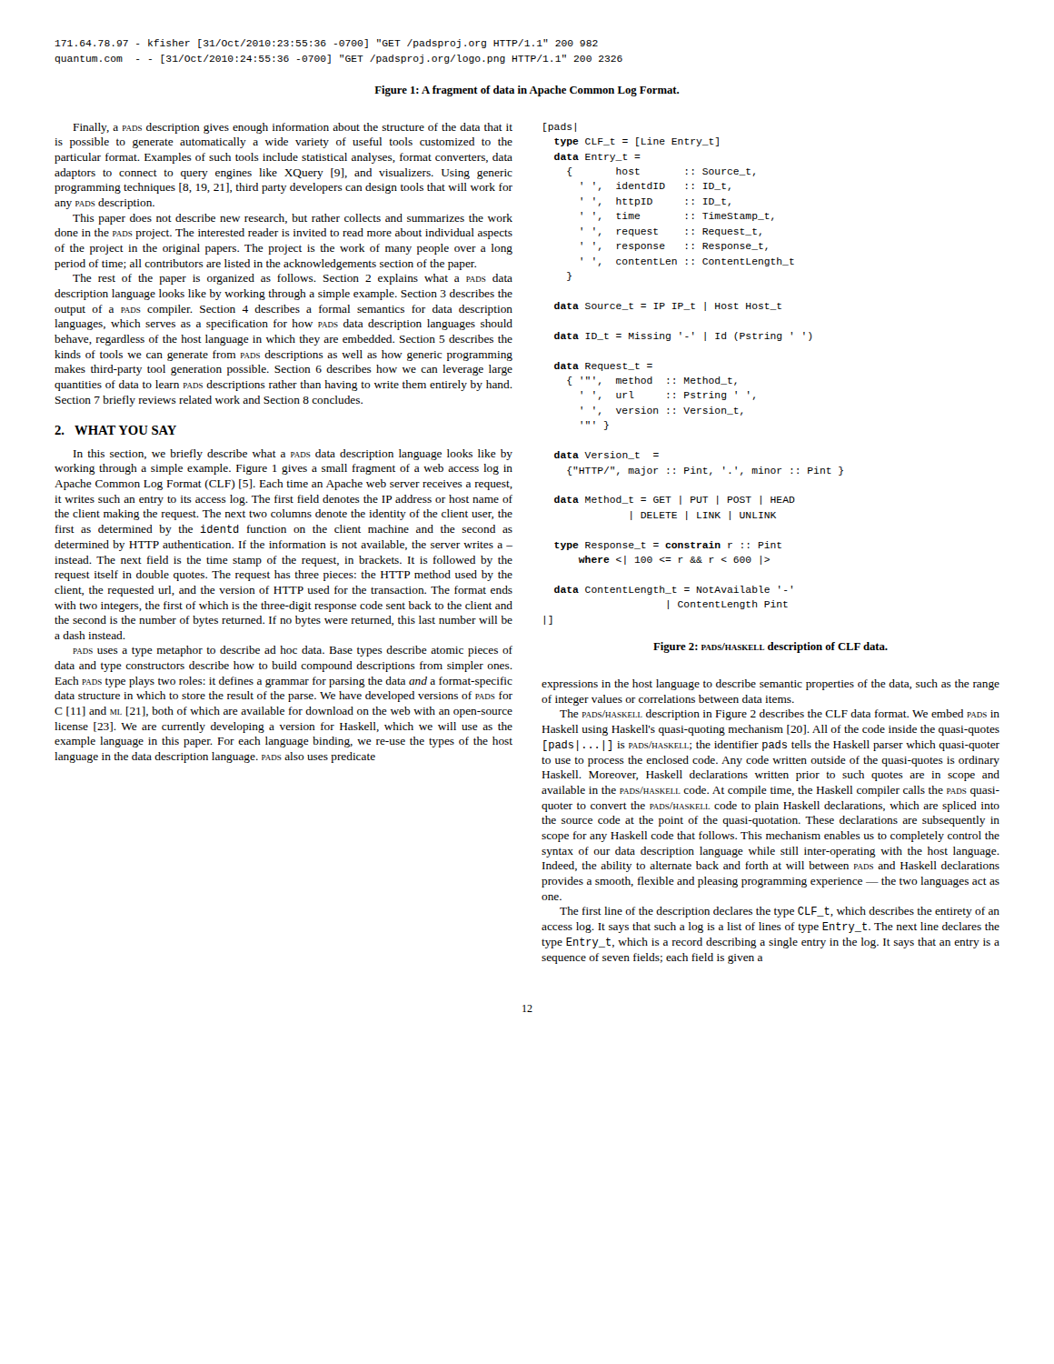171.64.78.97 - kfisher [31/Oct/2010:23:55:36 -0700] "GET /padsproj.org HTTP/1.1" 200 982 quantum.com - - [31/Oct/2010:24:55:36 -0700] "GET /padsproj.org/logo.png HTTP/1.1" 200 2326
Figure 1: A fragment of data in Apache Common Log Format.
Finally, a pads description gives enough information about the structure of the data that it is possible to generate automatically a wide variety of useful tools customized to the particular format. Examples of such tools include statistical analyses, format converters, data adaptors to connect to query engines like XQuery [9], and visualizers. Using generic programming techniques [8, 19, 21], third party developers can design tools that will work for any pads description.
This paper does not describe new research, but rather collects and summarizes the work done in the pads project. The interested reader is invited to read more about individual aspects of the project in the original papers. The project is the work of many people over a long period of time; all contributors are listed in the acknowledgements section of the paper.
The rest of the paper is organized as follows. Section 2 explains what a pads data description language looks like by working through a simple example. Section 3 describes the output of a pads compiler. Section 4 describes a formal semantics for data description languages, which serves as a specification for how pads data description languages should behave, regardless of the host language in which they are embedded. Section 5 describes the kinds of tools we can generate from pads descriptions as well as how generic programming makes third-party tool generation possible. Section 6 describes how we can leverage large quantities of data to learn pads descriptions rather than having to write them entirely by hand. Section 7 briefly reviews related work and Section 8 concludes.
2. WHAT YOU SAY
In this section, we briefly describe what a pads data description language looks like by working through a simple example. Figure 1 gives a small fragment of a web access log in Apache Common Log Format (CLF) [5]. Each time an Apache web server receives a request, it writes such an entry to its access log. The first field denotes the IP address or host name of the client making the request. The next two columns denote the identity of the client user, the first as determined by the identd function on the client machine and the second as determined by HTTP authentication. If the information is not available, the server writes a – instead. The next field is the time stamp of the request, in brackets. It is followed by the request itself in double quotes. The request has three pieces: the HTTP method used by the client, the requested url, and the version of HTTP used for the transaction. The format ends with two integers, the first of which is the three-digit response code sent back to the client and the second is the number of bytes returned. If no bytes were returned, this last number will be a dash instead.
pads uses a type metaphor to describe ad hoc data. Base types describe atomic pieces of data and type constructors describe how to build compound descriptions from simpler ones. Each pads type plays two roles: it defines a grammar for parsing the data and a format-specific data structure in which to store the result of the parse. We have developed versions of pads for C [11] and ml [21], both of which are available for download on the web with an open-source license [23]. We are currently developing a version for Haskell, which we will use as the example language in this paper. For each language binding, we re-use the types of the host language in the data description language. pads also uses predicate
[pads|
  type CLF_t = [Line Entry_t]
  data Entry_t =
    {       host       :: Source_t,
      ' ',  identdID   :: ID_t,
      ' ',  httpID     :: ID_t,
      ' ',  time       :: TimeStamp_t,
      ' ',  request    :: Request_t,
      ' ',  response   :: Response_t,
      ' ',  contentLen :: ContentLength_t
    }

  data Source_t = IP IP_t | Host Host_t

  data ID_t = Missing '-' | Id (Pstring ' ')

  data Request_t =
    { '"',  method  :: Method_t,
      ' ',  url     :: Pstring ' ',
      ' ',  version :: Version_t,
      '"' }

  data Version_t  =
    {"HTTP/", major :: Pint, '.', minor :: Pint }

  data Method_t = GET | PUT | POST | HEAD
              | DELETE | LINK | UNLINK

  type Response_t = constrain r :: Pint
      where <| 100 <= r && r < 600 |>

  data ContentLength_t = NotAvailable '-'
                    | ContentLength Pint
|]
Figure 2: pads/haskell description of CLF data.
expressions in the host language to describe semantic properties of the data, such as the range of integer values or correlations between data items.
The pads/haskell description in Figure 2 describes the CLF data format. We embed pads in Haskell using Haskell's quasi-quoting mechanism [20]. All of the code inside the quasi-quotes [pads|...|] is pads/haskell; the identifier pads tells the Haskell parser which quasi-quoter to use to process the enclosed code. Any code written outside of the quasi-quotes is ordinary Haskell. Moreover, Haskell declarations written prior to such quotes are in scope and available in the pads/haskell code. At compile time, the Haskell compiler calls the pads quasi-quoter to convert the pads/haskell code to plain Haskell declarations, which are spliced into the source code at the point of the quasi-quotation. These declarations are subsequently in scope for any Haskell code that follows. This mechanism enables us to completely control the syntax of our data description language while still inter-operating with the host language. Indeed, the ability to alternate back and forth at will between pads and Haskell declarations provides a smooth, flexible and pleasing programming experience — the two languages act as one.
The first line of the description declares the type CLF_t, which describes the entirety of an access log. It says that such a log is a list of lines of type Entry_t. The next line declares the type Entry_t, which is a record describing a single entry in the log. It says that an entry is a sequence of seven fields; each field is given a
12